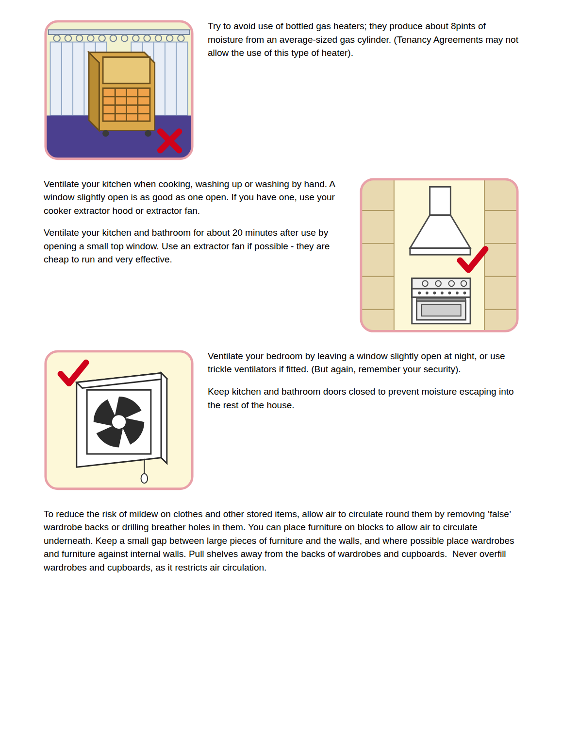Try to avoid use of bottled gas heaters; they produce about 8pints of moisture from an average-sized gas cylinder. (Tenancy Agreements may not allow the use of this type of heater).
Ventilate your kitchen when cooking, washing up or washing by hand. A window slightly open is as good as one open. If you have one, use your cooker extractor hood or extractor fan.
Ventilate your kitchen and bathroom for about 20 minutes after use by opening a small top window. Use an extractor fan if possible - they are cheap to run and very effective.
Ventilate your bedroom by leaving a window slightly open at night, or use trickle ventilators if fitted. (But again, remember your security).
Keep kitchen and bathroom doors closed to prevent moisture escaping into the rest of the house.
To reduce the risk of mildew on clothes and other stored items, allow air to circulate round them by removing ’false’ wardrobe backs or drilling breather holes in them. You can place furniture on blocks to allow air to circulate underneath. Keep a small gap between large pieces of furniture and the walls, and where possible place wardrobes and furniture against internal walls. Pull shelves away from the backs of wardrobes and cupboards. Never overfill wardrobes and cupboards, as it restricts air circulation.